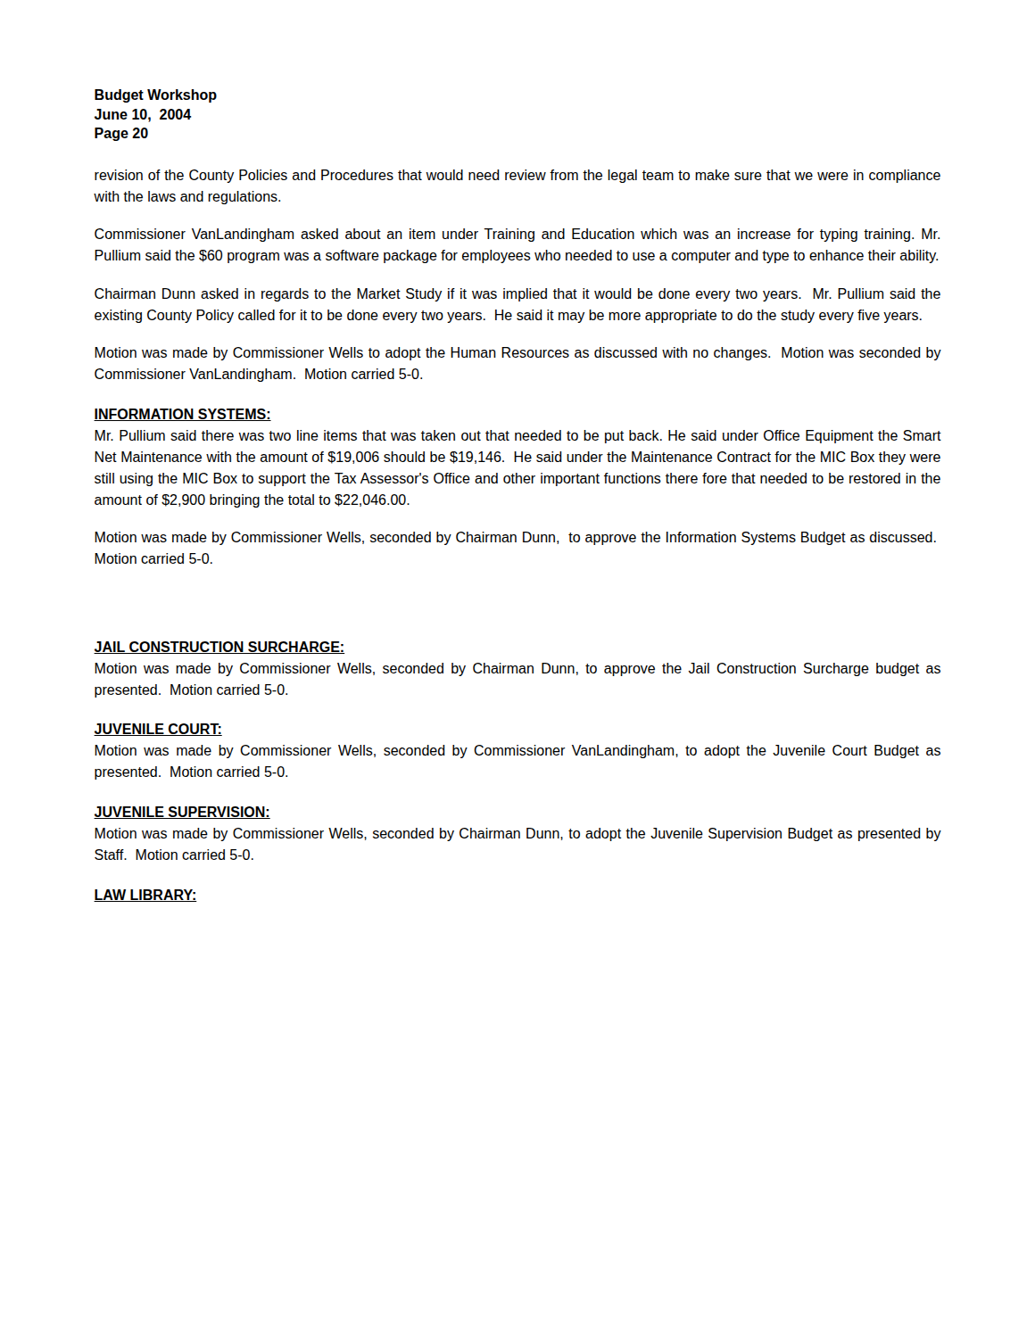Budget Workshop
June 10, 2004
Page 20
revision of the County Policies and Procedures that would need review from the legal team to make sure that we were in compliance with the laws and regulations.
Commissioner VanLandingham asked about an item under Training and Education which was an increase for typing training. Mr. Pullium said the $60 program was a software package for employees who needed to use a computer and type to enhance their ability.
Chairman Dunn asked in regards to the Market Study if it was implied that it would be done every two years. Mr. Pullium said the existing County Policy called for it to be done every two years. He said it may be more appropriate to do the study every five years.
Motion was made by Commissioner Wells to adopt the Human Resources as discussed with no changes. Motion was seconded by Commissioner VanLandingham. Motion carried 5-0.
INFORMATION SYSTEMS:
Mr. Pullium said there was two line items that was taken out that needed to be put back. He said under Office Equipment the Smart Net Maintenance with the amount of $19,006 should be $19,146. He said under the Maintenance Contract for the MIC Box they were still using the MIC Box to support the Tax Assessor's Office and other important functions there fore that needed to be restored in the amount of $2,900 bringing the total to $22,046.00.
Motion was made by Commissioner Wells, seconded by Chairman Dunn, to approve the Information Systems Budget as discussed. Motion carried 5-0.
JAIL CONSTRUCTION SURCHARGE:
Motion was made by Commissioner Wells, seconded by Chairman Dunn, to approve the Jail Construction Surcharge budget as presented. Motion carried 5-0.
JUVENILE COURT:
Motion was made by Commissioner Wells, seconded by Commissioner VanLandingham, to adopt the Juvenile Court Budget as presented. Motion carried 5-0.
JUVENILE SUPERVISION:
Motion was made by Commissioner Wells, seconded by Chairman Dunn, to adopt the Juvenile Supervision Budget as presented by Staff. Motion carried 5-0.
LAW LIBRARY: